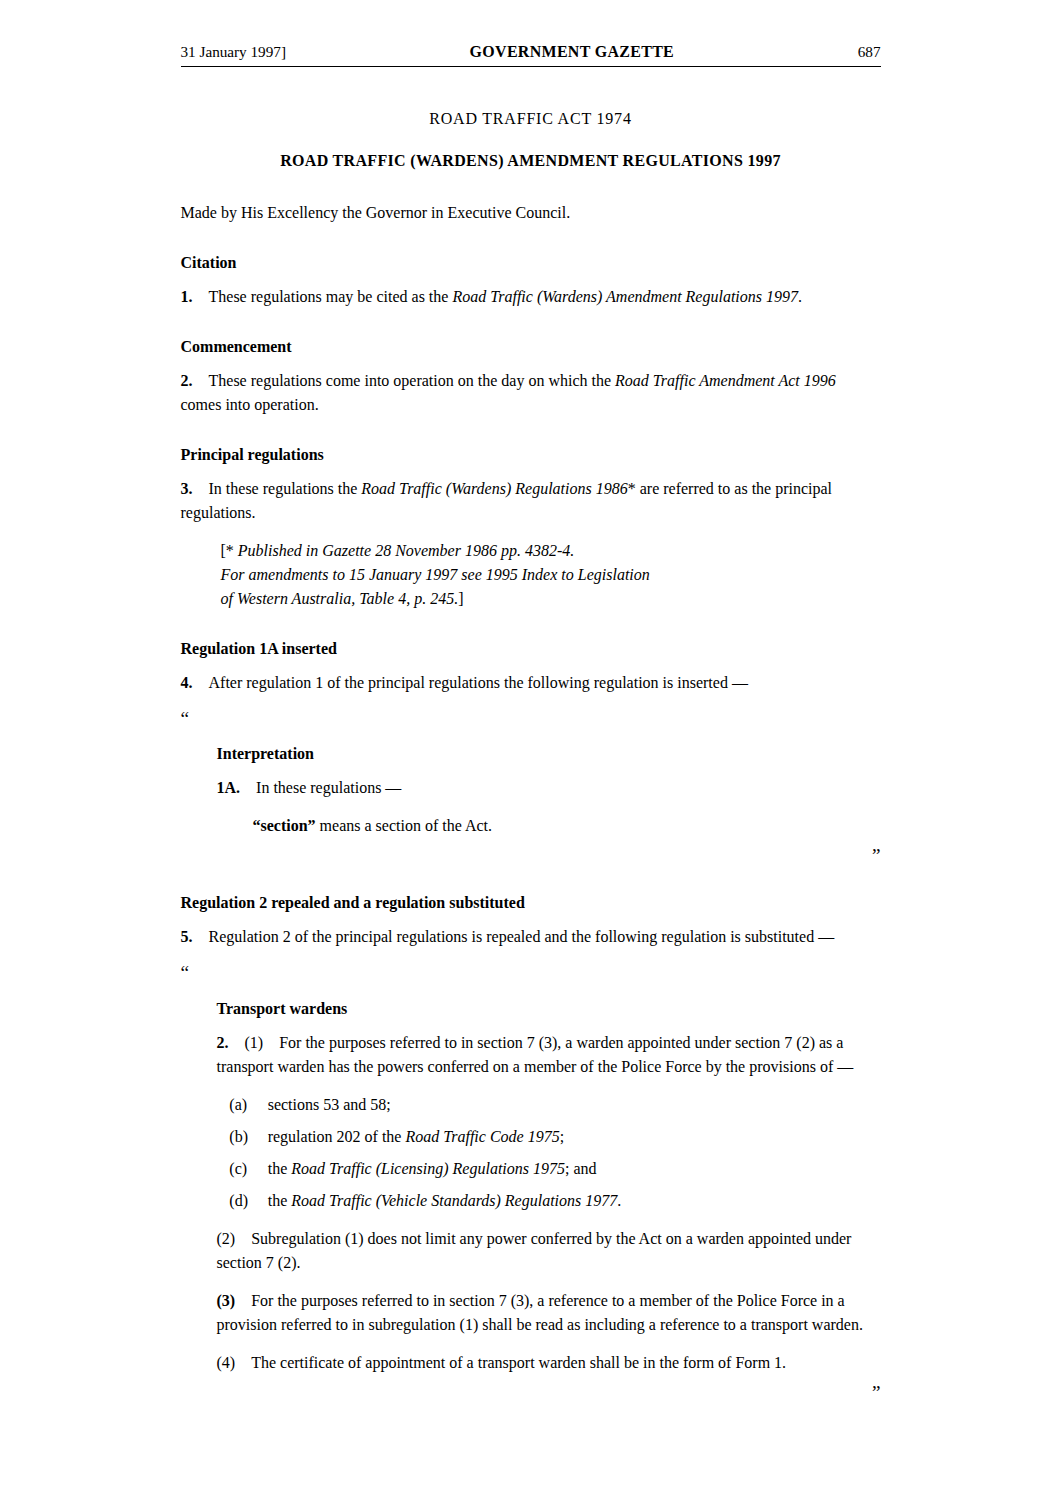31 January 1997] GOVERNMENT GAZETTE 687
ROAD TRAFFIC ACT 1974
ROAD TRAFFIC (WARDENS) AMENDMENT REGULATIONS 1997
Made by His Excellency the Governor in Executive Council.
Citation
1. These regulations may be cited as the Road Traffic (Wardens) Amendment Regulations 1997.
Commencement
2. These regulations come into operation on the day on which the Road Traffic Amendment Act 1996 comes into operation.
Principal regulations
3. In these regulations the Road Traffic (Wardens) Regulations 1986* are referred to as the principal regulations.
[* Published in Gazette 28 November 1986 pp. 4382-4.
For amendments to 15 January 1997 see 1995 Index to Legislation
of Western Australia, Table 4, p. 245.]
Regulation 1A inserted
4. After regulation 1 of the principal regulations the following regulation is inserted —
“
Interpretation
1A. In these regulations —
“section” means a section of the Act.
”
Regulation 2 repealed and a regulation substituted
5. Regulation 2 of the principal regulations is repealed and the following regulation is substituted —
“
Transport wardens
2. (1) For the purposes referred to in section 7 (3), a warden appointed under section 7 (2) as a transport warden has the powers conferred on a member of the Police Force by the provisions of —
(a) sections 53 and 58;
(b) regulation 202 of the Road Traffic Code 1975;
(c) the Road Traffic (Licensing) Regulations 1975; and
(d) the Road Traffic (Vehicle Standards) Regulations 1977.
(2) Subregulation (1) does not limit any power conferred by the Act on a warden appointed under section 7 (2).
(3) For the purposes referred to in section 7 (3), a reference to a member of the Police Force in a provision referred to in subregulation (1) shall be read as including a reference to a transport warden.
(4) The certificate of appointment of a transport warden shall be in the form of Form 1.
”